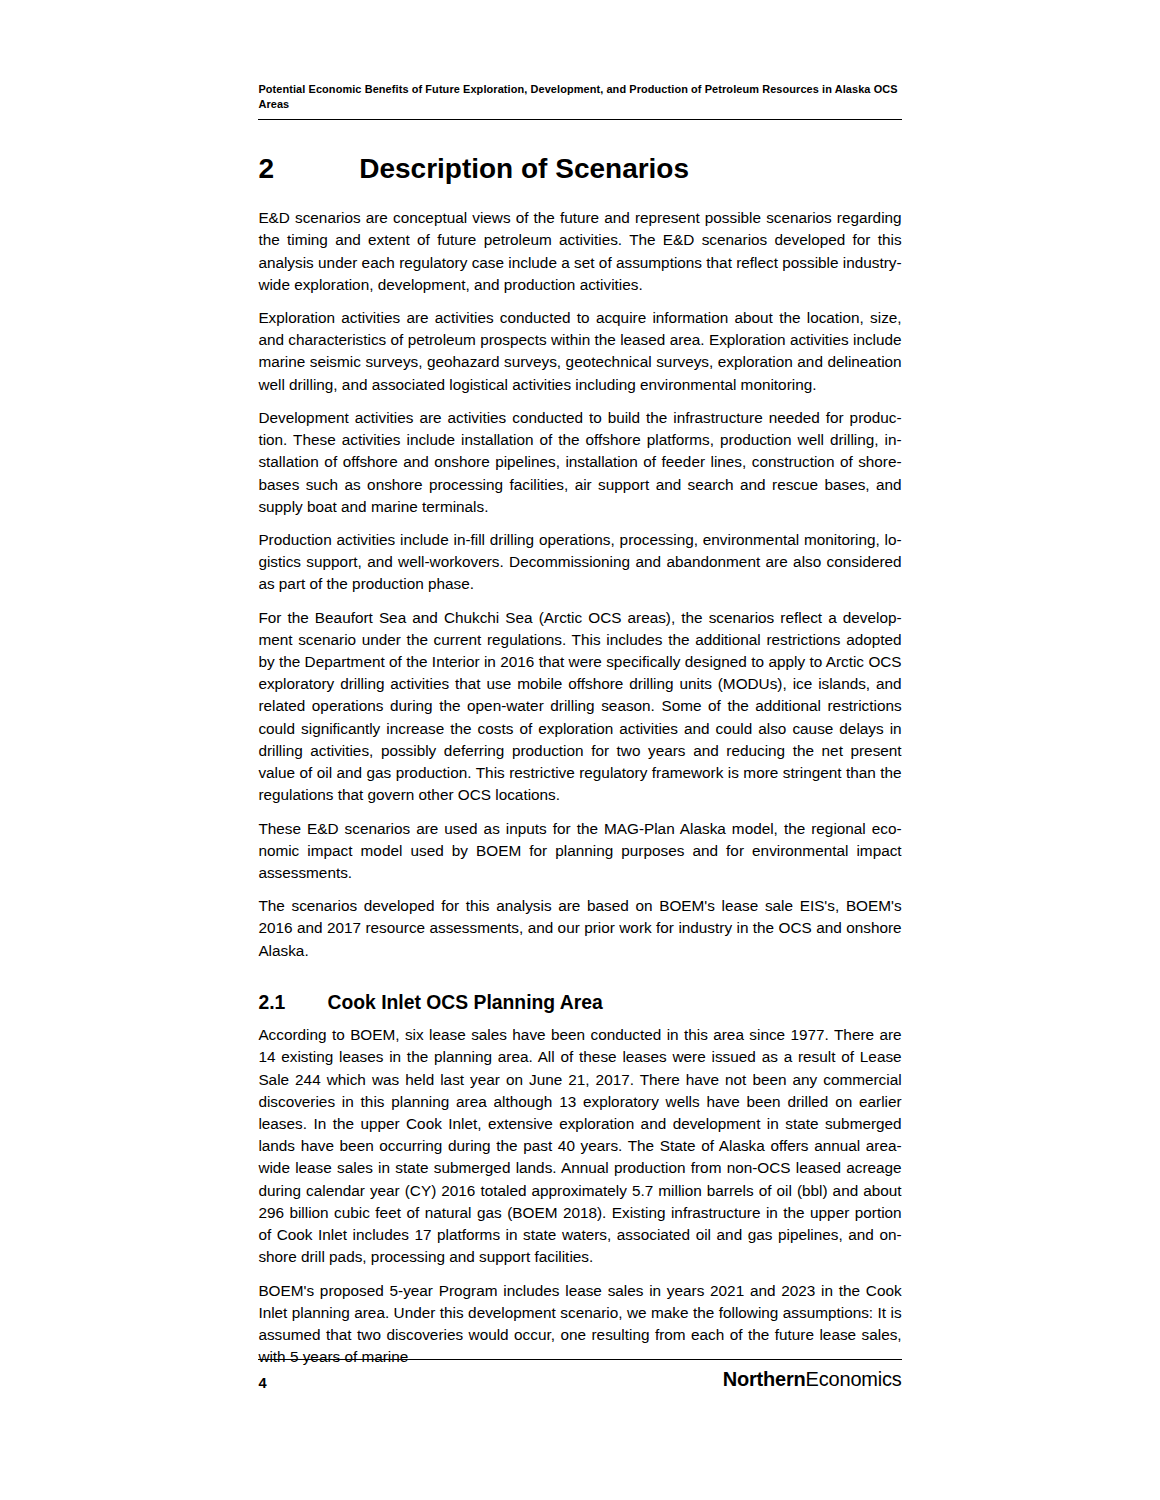Potential Economic Benefits of Future Exploration, Development, and Production of Petroleum Resources in Alaska OCS Areas
2 Description of Scenarios
E&D scenarios are conceptual views of the future and represent possible scenarios regarding the timing and extent of future petroleum activities. The E&D scenarios developed for this analysis under each regulatory case include a set of assumptions that reflect possible industry-wide exploration, development, and production activities.
Exploration activities are activities conducted to acquire information about the location, size, and characteristics of petroleum prospects within the leased area. Exploration activities include marine seismic surveys, geohazard surveys, geotechnical surveys, exploration and delineation well drilling, and associated logistical activities including environmental monitoring.
Development activities are activities conducted to build the infrastructure needed for production. These activities include installation of the offshore platforms, production well drilling, installation of offshore and onshore pipelines, installation of feeder lines, construction of shorebases such as onshore processing facilities, air support and search and rescue bases, and supply boat and marine terminals.
Production activities include in-fill drilling operations, processing, environmental monitoring, logistics support, and well-workovers. Decommissioning and abandonment are also considered as part of the production phase.
For the Beaufort Sea and Chukchi Sea (Arctic OCS areas), the scenarios reflect a development scenario under the current regulations. This includes the additional restrictions adopted by the Department of the Interior in 2016 that were specifically designed to apply to Arctic OCS exploratory drilling activities that use mobile offshore drilling units (MODUs), ice islands, and related operations during the open-water drilling season. Some of the additional restrictions could significantly increase the costs of exploration activities and could also cause delays in drilling activities, possibly deferring production for two years and reducing the net present value of oil and gas production. This restrictive regulatory framework is more stringent than the regulations that govern other OCS locations.
These E&D scenarios are used as inputs for the MAG-Plan Alaska model, the regional economic impact model used by BOEM for planning purposes and for environmental impact assessments.
The scenarios developed for this analysis are based on BOEM's lease sale EIS's, BOEM's 2016 and 2017 resource assessments, and our prior work for industry in the OCS and onshore Alaska.
2.1 Cook Inlet OCS Planning Area
According to BOEM, six lease sales have been conducted in this area since 1977. There are 14 existing leases in the planning area. All of these leases were issued as a result of Lease Sale 244 which was held last year on June 21, 2017. There have not been any commercial discoveries in this planning area although 13 exploratory wells have been drilled on earlier leases. In the upper Cook Inlet, extensive exploration and development in state submerged lands have been occurring during the past 40 years. The State of Alaska offers annual area-wide lease sales in state submerged lands. Annual production from non-OCS leased acreage during calendar year (CY) 2016 totaled approximately 5.7 million barrels of oil (bbl) and about 296 billion cubic feet of natural gas (BOEM 2018). Existing infrastructure in the upper portion of Cook Inlet includes 17 platforms in state waters, associated oil and gas pipelines, and onshore drill pads, processing and support facilities.
BOEM's proposed 5-year Program includes lease sales in years 2021 and 2023 in the Cook Inlet planning area. Under this development scenario, we make the following assumptions: It is assumed that two discoveries would occur, one resulting from each of the future lease sales, with 5 years of marine
4
Northern Economics